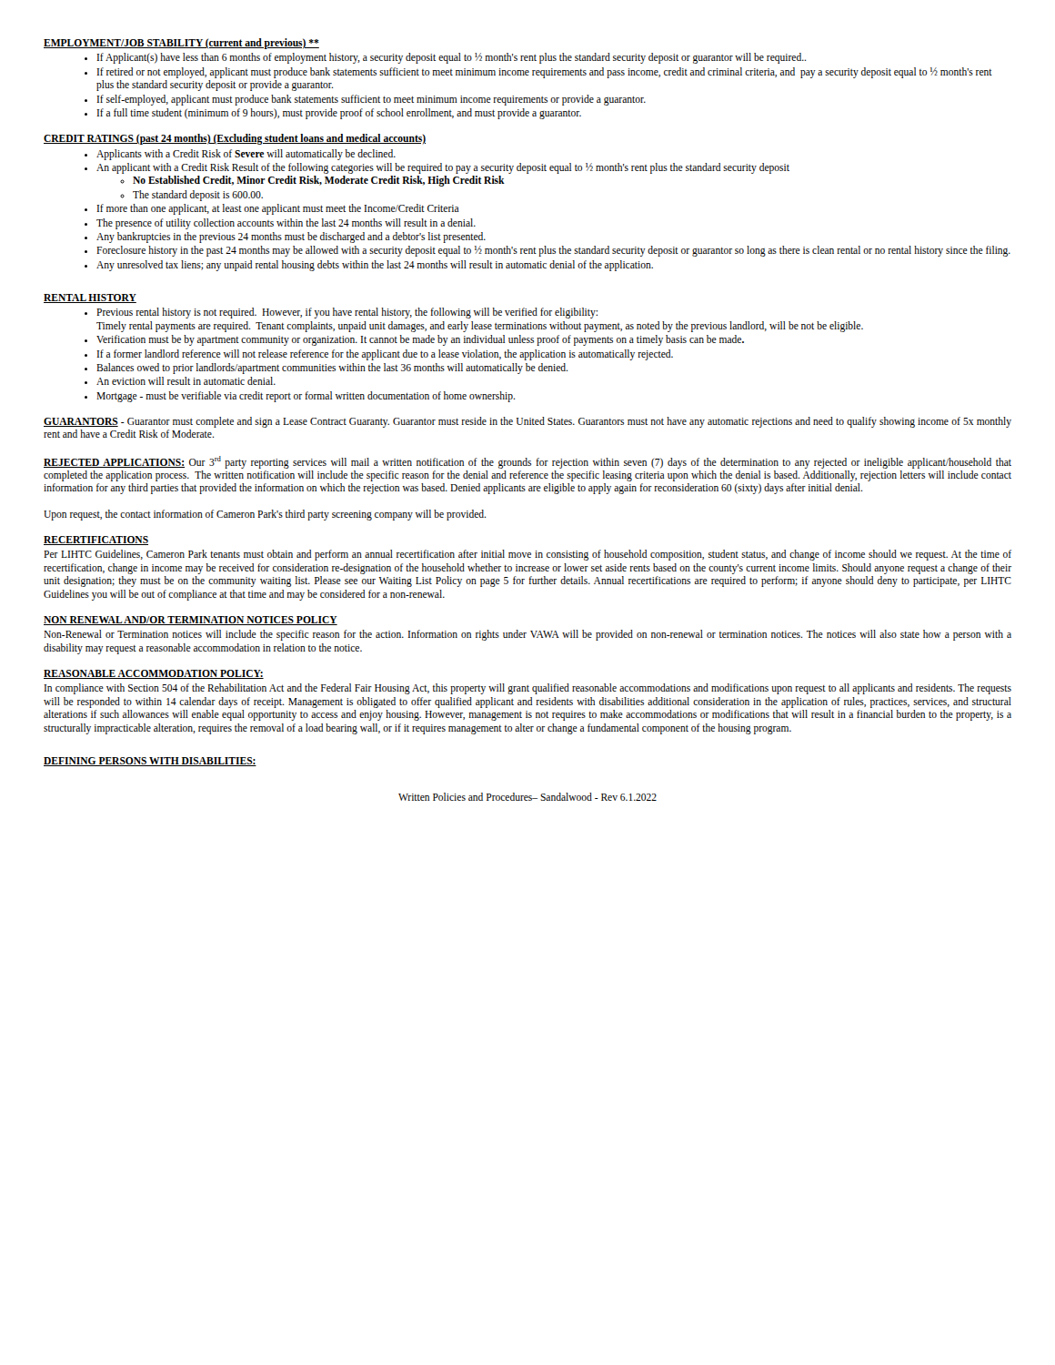EMPLOYMENT/JOB STABILITY (current and previous) **
If Applicant(s) have less than 6 months of employment history, a security deposit equal to ½ month's rent plus the standard security deposit or guarantor will be required..
If retired or not employed, applicant must produce bank statements sufficient to meet minimum income requirements and pass income, credit and criminal criteria, and pay a security deposit equal to ½ month's rent plus the standard security deposit or provide a guarantor.
If self-employed, applicant must produce bank statements sufficient to meet minimum income requirements or provide a guarantor.
If a full time student (minimum of 9 hours), must provide proof of school enrollment, and must provide a guarantor.
CREDIT RATINGS (past 24 months) (Excluding student loans and medical accounts)
Applicants with a Credit Risk of Severe will automatically be declined.
An applicant with a Credit Risk Result of the following categories will be required to pay a security deposit equal to ½ month's rent plus the standard security deposit
No Established Credit, Minor Credit Risk, Moderate Credit Risk, High Credit Risk
The standard deposit is 600.00.
If more than one applicant, at least one applicant must meet the Income/Credit Criteria
The presence of utility collection accounts within the last 24 months will result in a denial.
Any bankruptcies in the previous 24 months must be discharged and a debtor's list presented.
Foreclosure history in the past 24 months may be allowed with a security deposit equal to ½ month's rent plus the standard security deposit or guarantor so long as there is clean rental or no rental history since the filing.
Any unresolved tax liens; any unpaid rental housing debts within the last 24 months will result in automatic denial of the application.
RENTAL HISTORY
Previous rental history is not required. However, if you have rental history, the following will be verified for eligibility:
Timely rental payments are required. Tenant complaints, unpaid unit damages, and early lease terminations without payment, as noted by the previous landlord, will be not be eligible.
Verification must be by apartment community or organization. It cannot be made by an individual unless proof of payments on a timely basis can be made.
If a former landlord reference will not release reference for the applicant due to a lease violation, the application is automatically rejected.
Balances owed to prior landlords/apartment communities within the last 36 months will automatically be denied.
An eviction will result in automatic denial.
Mortgage - must be verifiable via credit report or formal written documentation of home ownership.
GUARANTORS - Guarantor must complete and sign a Lease Contract Guaranty. Guarantor must reside in the United States. Guarantors must not have any automatic rejections and need to qualify showing income of 5x monthly rent and have a Credit Risk of Moderate.
REJECTED APPLICATIONS: Our 3rd party reporting services will mail a written notification of the grounds for rejection within seven (7) days of the determination to any rejected or ineligible applicant/household that completed the application process. The written notification will include the specific reason for the denial and reference the specific leasing criteria upon which the denial is based. Additionally, rejection letters will include contact information for any third parties that provided the information on which the rejection was based. Denied applicants are eligible to apply again for reconsideration 60 (sixty) days after initial denial.
Upon request, the contact information of Cameron Park's third party screening company will be provided.
RECERTIFICATIONS
Per LIHTC Guidelines, Cameron Park tenants must obtain and perform an annual recertification after initial move in consisting of household composition, student status, and change of income should we request. At the time of recertification, change in income may be received for consideration re-designation of the household whether to increase or lower set aside rents based on the county's current income limits. Should anyone request a change of their unit designation; they must be on the community waiting list. Please see our Waiting List Policy on page 5 for further details. Annual recertifications are required to perform; if anyone should deny to participate, per LIHTC Guidelines you will be out of compliance at that time and may be considered for a non-renewal.
NON RENEWAL AND/OR TERMINATION NOTICES POLICY
Non-Renewal or Termination notices will include the specific reason for the action. Information on rights under VAWA will be provided on non-renewal or termination notices. The notices will also state how a person with a disability may request a reasonable accommodation in relation to the notice.
REASONABLE ACCOMMODATION POLICY:
In compliance with Section 504 of the Rehabilitation Act and the Federal Fair Housing Act, this property will grant qualified reasonable accommodations and modifications upon request to all applicants and residents. The requests will be responded to within 14 calendar days of receipt. Management is obligated to offer qualified applicant and residents with disabilities additional consideration in the application of rules, practices, services, and structural alterations if such allowances will enable equal opportunity to access and enjoy housing. However, management is not requires to make accommodations or modifications that will result in a financial burden to the property, is a structurally impracticable alteration, requires the removal of a load bearing wall, or if it requires management to alter or change a fundamental component of the housing program.
DEFINING PERSONS WITH DISABILITIES:
Written Policies and Procedures– Sandalwood - Rev 6.1.2022